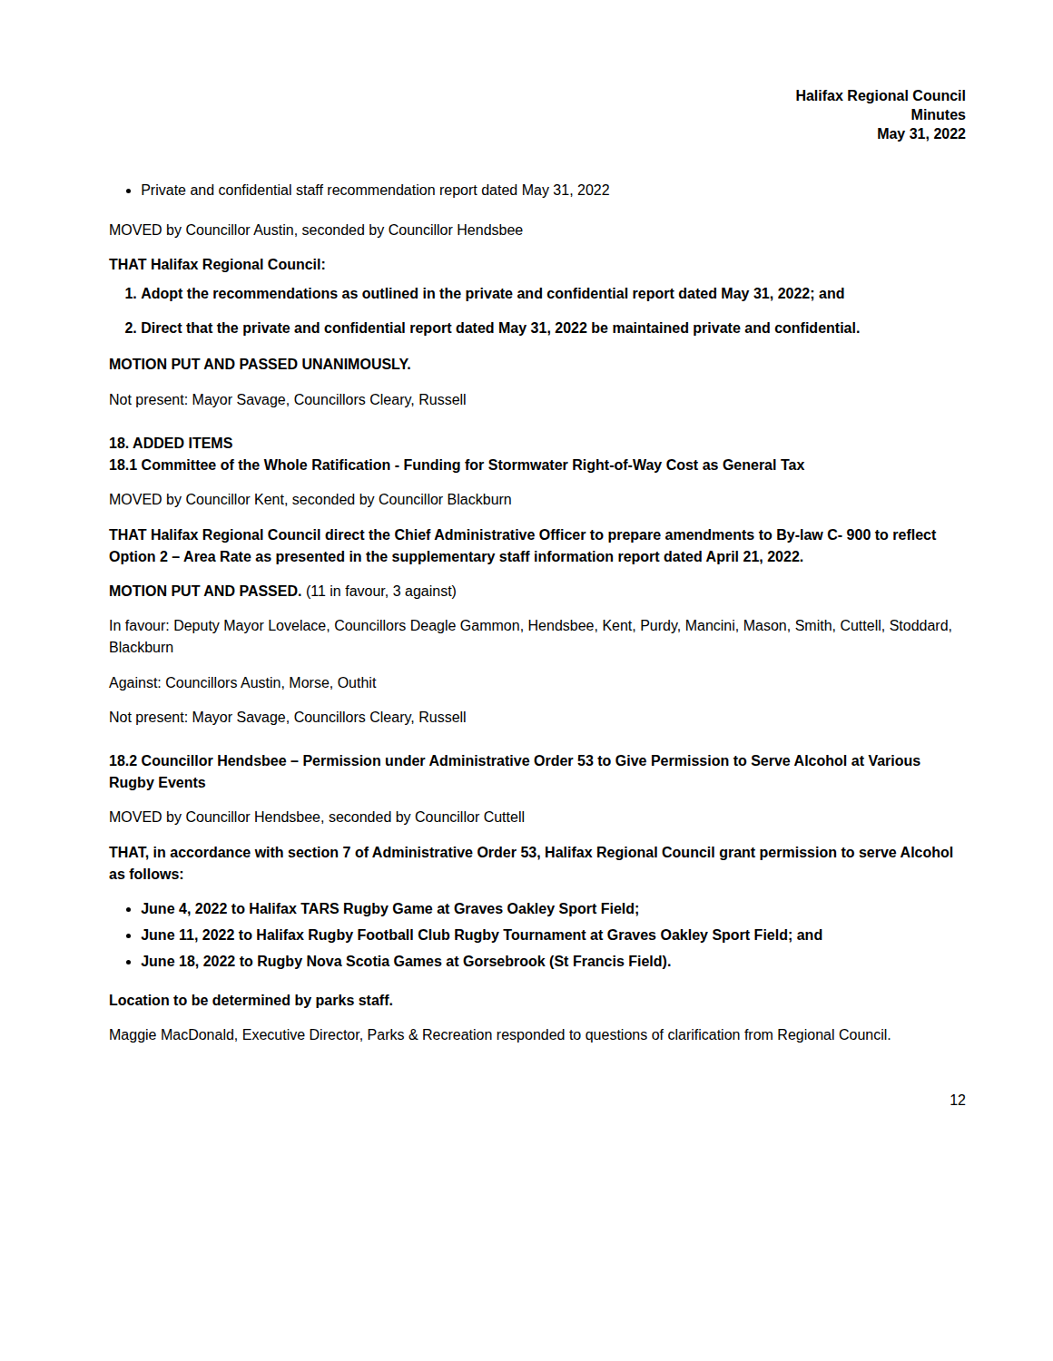Halifax Regional Council
Minutes
May 31, 2022
Private and confidential staff recommendation report dated May 31, 2022
MOVED by Councillor Austin, seconded by Councillor Hendsbee
THAT Halifax Regional Council:
Adopt the recommendations as outlined in the private and confidential report dated May 31, 2022; and
Direct that the private and confidential report dated May 31, 2022 be maintained private and confidential.
MOTION PUT AND PASSED UNANIMOUSLY.
Not present: Mayor Savage, Councillors Cleary, Russell
18. ADDED ITEMS
18.1 Committee of the Whole Ratification - Funding for Stormwater Right-of-Way Cost as General Tax
MOVED by Councillor Kent, seconded by Councillor Blackburn
THAT Halifax Regional Council direct the Chief Administrative Officer to prepare amendments to By-law C- 900 to reflect Option 2 – Area Rate as presented in the supplementary staff information report dated April 21, 2022.
MOTION PUT AND PASSED. (11 in favour, 3 against)
In favour: Deputy Mayor Lovelace, Councillors Deagle Gammon, Hendsbee, Kent, Purdy, Mancini, Mason, Smith, Cuttell, Stoddard, Blackburn
Against: Councillors Austin, Morse, Outhit
Not present: Mayor Savage, Councillors Cleary, Russell
18.2 Councillor Hendsbee – Permission under Administrative Order 53 to Give Permission to Serve Alcohol at Various Rugby Events
MOVED by Councillor Hendsbee, seconded by Councillor Cuttell
THAT, in accordance with section 7 of Administrative Order 53, Halifax Regional Council grant permission to serve Alcohol as follows:
June 4, 2022 to Halifax TARS Rugby Game at Graves Oakley Sport Field;
June 11, 2022 to Halifax Rugby Football Club Rugby Tournament at Graves Oakley Sport Field; and
June 18, 2022 to Rugby Nova Scotia Games at Gorsebrook (St Francis Field).
Location to be determined by parks staff.
Maggie MacDonald, Executive Director, Parks & Recreation responded to questions of clarification from Regional Council.
12